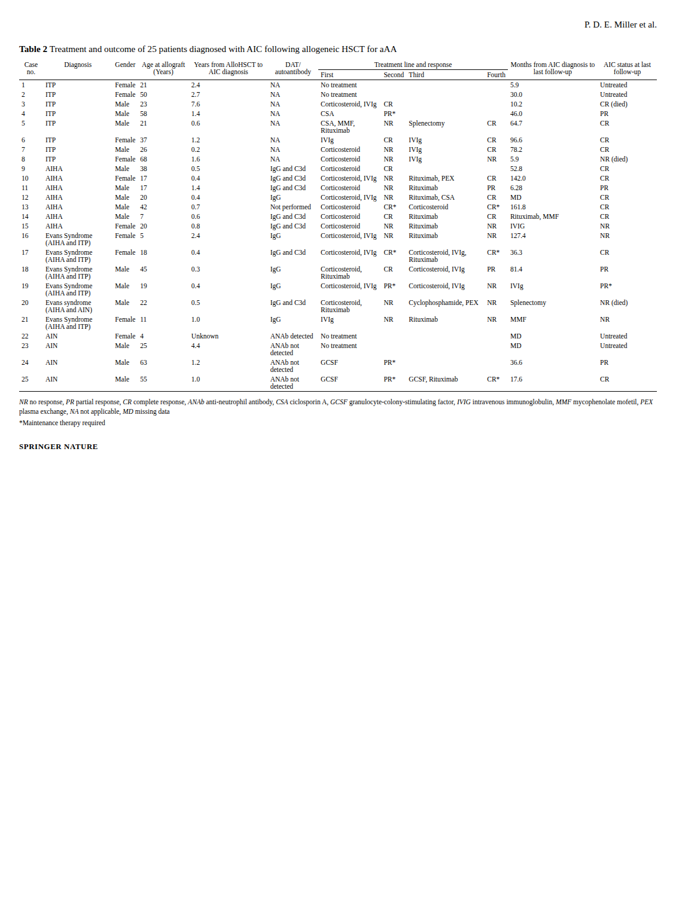P. D. E. Miller et al.
Table 2 Treatment and outcome of 25 patients diagnosed with AIC following allogeneic HSCT for aAA
| Case no. | Diagnosis | Gender | Age at allograft (Years) | Years from AlloHSCT to AIC diagnosis | DAT/ autoantibody | Treatment line and response | Months from AIC diagnosis to last follow-up | AIC status at last follow-up |
| --- | --- | --- | --- | --- | --- | --- | --- | --- |
| First | Second | Third | Fourth |
| 1 | ITP | Female | 21 | 2.4 | NA | No treatment | | | | 5.9 | Untreated |
| 2 | ITP | Female | 50 | 2.7 | NA | No treatment | | | | 30.0 | Untreated |
| 3 | ITP | Male | 23 | 7.6 | NA | Corticosteroid, IVIg | CR | | | 10.2 | CR (died) |
| 4 | ITP | Male | 58 | 1.4 | NA | CSA | PR* | | | 46.0 | PR |
| 5 | ITP | Male | 21 | 0.6 | NA | CSA, MMF, Rituximab | NR | Splenectomy | CR | 64.7 | CR |
| 6 | ITP | Female | 37 | 1.2 | NA | IVIg | CR | IVIg | CR | 96.6 | CR |
| 7 | ITP | Male | 26 | 0.2 | NA | Corticosteroid | NR | IVIg | CR | 78.2 | CR |
| 8 | ITP | Female | 68 | 1.6 | NA | Corticosteroid | NR | IVIg | NR | 5.9 | NR (died) |
| 9 | AIHA | Male | 38 | 0.5 | IgG and C3d | Corticosteroid | CR | | | 52.8 | CR |
| 10 | AIHA | Female | 17 | 0.4 | IgG and C3d | Corticosteroid, IVIg | NR | Rituximab, PEX | CR | 142.0 | CR |
| 11 | AIHA | Male | 17 | 1.4 | IgG and C3d | Corticosteroid | NR | Rituximab | PR | 6.28 | PR |
| 12 | AIHA | Male | 20 | 0.4 | IgG | Corticosteroid, IVIg | NR | Rituximab, CSA | CR | MD | CR |
| 13 | AIHA | Male | 42 | 0.7 | Not performed | Corticosteroid | CR* | Corticosteroid | CR* | 161.8 | CR |
| 14 | AIHA | Male | 7 | 0.6 | IgG and C3d | Corticosteroid | CR | Rituximab | CR | Rituximab, MMF | CR |
| 15 | AIHA | Female | 20 | 0.8 | IgG and C3d | Corticosteroid | NR | Rituximab | NR | IVIG | NR |
| 16 | Evans Syndrome (AIHA and ITP) | Female | 5 | 2.4 | IgG | Corticosteroid, IVIg | NR | Rituximab | NR | 127.4 | NR |
| 17 | Evans Syndrome (AIHA and ITP) | Female | 18 | 0.4 | IgG and C3d | Corticosteroid, IVIg | CR* | Corticosteroid, IVIg, Rituximab | CR* | 36.3 | CR |
| 18 | Evans Syndrome (AIHA and ITP) | Male | 45 | 0.3 | IgG | Corticosteroid, Rituximab | CR | Corticosteroid, IVIg | PR | 81.4 | PR |
| 19 | Evans Syndrome (AIHA and ITP) | Male | 19 | 0.4 | IgG | Corticosteroid, IVIg | PR* | Corticosteroid, IVIg | NR | IVIg | PR* |
| 20 | Evans syndrome (AIHA and AIN) | Male | 22 | 0.5 | IgG and C3d | Corticosteroid, Rituximab | NR | Cyclophosphamide, PEX | NR | Splenectomy | NR (died) |
| 21 | Evans Syndrome (AIHA and ITP) | Female | 11 | 1.0 | IgG | IVIg | NR | Rituximab | NR | MMF | NR |
| 22 | AIN | Female | 4 | Unknown | ANAb detected | No treatment | | | | MD | Untreated |
| 23 | AIN | Male | 25 | 4.4 | ANAb not detected | No treatment | | | | MD | Untreated |
| 24 | AIN | Male | 63 | 1.2 | ANAb not detected | GCSF | PR* | | | 36.6 | PR |
| 25 | AIN | Male | 55 | 1.0 | ANAb not detected | GCSF | PR* | GCSF, Rituximab | CR* | 17.6 | CR |
NR no response, PR partial response, CR complete response, ANAb anti-neutrophil antibody, CSA ciclosporin A, GCSF granulocyte-colony-stimulating factor, IVIG intravenous immunoglobulin, MMF mycophenolate mofetil, PEX plasma exchange, NA not applicable, MD missing data
*Maintenance therapy required
SPRINGER NATURE